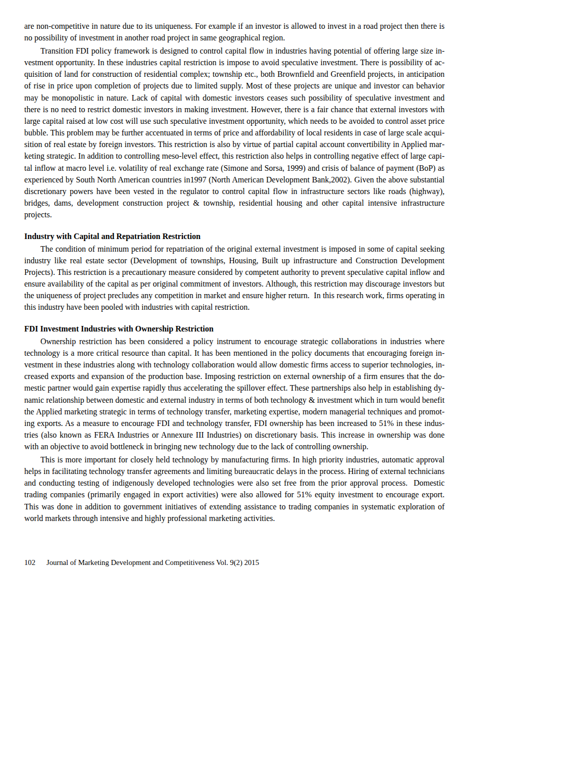are non-competitive in nature due to its uniqueness. For example if an investor is allowed to invest in a road project then there is no possibility of investment in another road project in same geographical region.
Transition FDI policy framework is designed to control capital flow in industries having potential of offering large size investment opportunity. In these industries capital restriction is impose to avoid speculative investment. There is possibility of acquisition of land for construction of residential complex; township etc., both Brownfield and Greenfield projects, in anticipation of rise in price upon completion of projects due to limited supply. Most of these projects are unique and investor can behavior may be monopolistic in nature. Lack of capital with domestic investors ceases such possibility of speculative investment and there is no need to restrict domestic investors in making investment. However, there is a fair chance that external investors with large capital raised at low cost will use such speculative investment opportunity, which needs to be avoided to control asset price bubble. This problem may be further accentuated in terms of price and affordability of local residents in case of large scale acquisition of real estate by foreign investors. This restriction is also by virtue of partial capital account convertibility in Applied marketing strategic. In addition to controlling meso-level effect, this restriction also helps in controlling negative effect of large capital inflow at macro level i.e. volatility of real exchange rate (Simone and Sorsa, 1999) and crisis of balance of payment (BoP) as experienced by South North American countries in1997 (North American Development Bank,2002). Given the above substantial discretionary powers have been vested in the regulator to control capital flow in infrastructure sectors like roads (highway), bridges, dams, development construction project & township, residential housing and other capital intensive infrastructure projects.
Industry with Capital and Repatriation Restriction
The condition of minimum period for repatriation of the original external investment is imposed in some of capital seeking industry like real estate sector (Development of townships, Housing, Built up infrastructure and Construction Development Projects). This restriction is a precautionary measure considered by competent authority to prevent speculative capital inflow and ensure availability of the capital as per original commitment of investors. Although, this restriction may discourage investors but the uniqueness of project precludes any competition in market and ensure higher return. In this research work, firms operating in this industry have been pooled with industries with capital restriction.
FDI Investment Industries with Ownership Restriction
Ownership restriction has been considered a policy instrument to encourage strategic collaborations in industries where technology is a more critical resource than capital. It has been mentioned in the policy documents that encouraging foreign investment in these industries along with technology collaboration would allow domestic firms access to superior technologies, increased exports and expansion of the production base. Imposing restriction on external ownership of a firm ensures that the domestic partner would gain expertise rapidly thus accelerating the spillover effect. These partnerships also help in establishing dynamic relationship between domestic and external industry in terms of both technology & investment which in turn would benefit the Applied marketing strategic in terms of technology transfer, marketing expertise, modern managerial techniques and promoting exports. As a measure to encourage FDI and technology transfer, FDI ownership has been increased to 51% in these industries (also known as FERA Industries or Annexure III Industries) on discretionary basis. This increase in ownership was done with an objective to avoid bottleneck in bringing new technology due to the lack of controlling ownership.
This is more important for closely held technology by manufacturing firms. In high priority industries, automatic approval helps in facilitating technology transfer agreements and limiting bureaucratic delays in the process. Hiring of external technicians and conducting testing of indigenously developed technologies were also set free from the prior approval process. Domestic trading companies (primarily engaged in export activities) were also allowed for 51% equity investment to encourage export. This was done in addition to government initiatives of extending assistance to trading companies in systematic exploration of world markets through intensive and highly professional marketing activities.
102 Journal of Marketing Development and Competitiveness Vol. 9(2) 2015